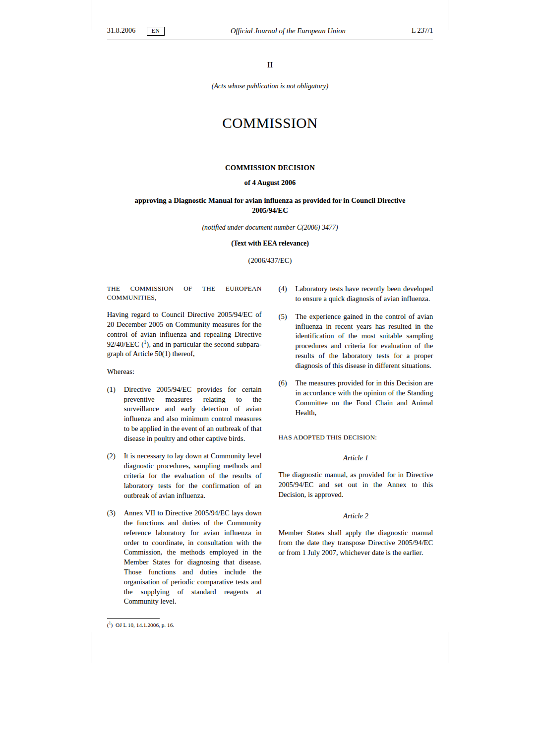31.8.2006 EN
Official Journal of the European Union
L 237/1
II
(Acts whose publication is not obligatory)
COMMISSION
COMMISSION DECISION
of 4 August 2006
approving a Diagnostic Manual for avian influenza as provided for in Council Directive 2005/94/EC
(notified under document number C(2006) 3477)
(Text with EEA relevance)
(2006/437/EC)
THE COMMISSION OF THE EUROPEAN COMMUNITIES,
Having regard to Council Directive 2005/94/EC of 20 December 2005 on Community measures for the control of avian influenza and repealing Directive 92/40/EEC (1), and in particular the second subparagraph of Article 50(1) thereof,
Whereas:
Directive 2005/94/EC provides for certain preventive measures relating to the surveillance and early detection of avian influenza and also minimum control measures to be applied in the event of an outbreak of that disease in poultry and other captive birds.
It is necessary to lay down at Community level diagnostic procedures, sampling methods and criteria for the evaluation of the results of laboratory tests for the confirmation of an outbreak of avian influenza.
Annex VII to Directive 2005/94/EC lays down the functions and duties of the Community reference laboratory for avian influenza in order to coordinate, in consultation with the Commission, the methods employed in the Member States for diagnosing that disease. Those functions and duties include the organisation of periodic comparative tests and the supplying of standard reagents at Community level.
(1) OJ L 10, 14.1.2006, p. 16.
Laboratory tests have recently been developed to ensure a quick diagnosis of avian influenza.
The experience gained in the control of avian influenza in recent years has resulted in the identification of the most suitable sampling procedures and criteria for evaluation of the results of the laboratory tests for a proper diagnosis of this disease in different situations.
The measures provided for in this Decision are in accordance with the opinion of the Standing Committee on the Food Chain and Animal Health,
HAS ADOPTED THIS DECISION:
Article 1
The diagnostic manual, as provided for in Directive 2005/94/EC and set out in the Annex to this Decision, is approved.
Article 2
Member States shall apply the diagnostic manual from the date they transpose Directive 2005/94/EC or from 1 July 2007, whichever date is the earlier.